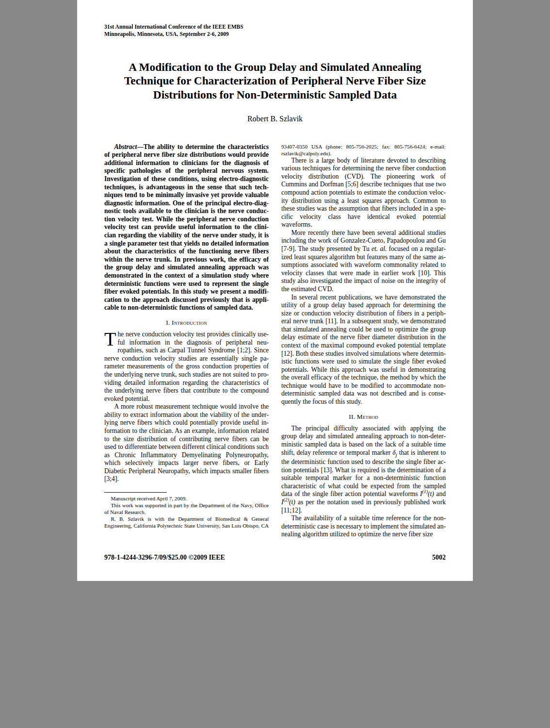31st Annual International Conference of the IEEE EMBS
Minneapolis, Minnesota, USA, September 2-6, 2009
A Modification to the Group Delay and Simulated Annealing
Technique for Characterization of Peripheral Nerve Fiber Size
Distributions for Non-Deterministic Sampled Data
Robert B. Szlavik
Abstract—The ability to determine the characteristics of peripheral nerve fiber size distributions would provide additional information to clinicians for the diagnosis of specific pathologies of the peripheral nervous system. Investigation of these conditions, using electro-diagnostic techniques, is advantageous in the sense that such techniques tend to be minimally invasive yet provide valuable diagnostic information. One of the principal electro-diagnostic tools available to the clinician is the nerve conduction velocity test. While the peripheral nerve conduction velocity test can provide useful information to the clinician regarding the viability of the nerve under study, it is a single parameter test that yields no detailed information about the characteristics of the functioning nerve fibers within the nerve trunk. In previous work, the efficacy of the group delay and simulated annealing approach was demonstrated in the context of a simulation study where deterministic functions were used to represent the single fiber evoked potentials. In this study we present a modification to the approach discussed previously that is applicable to non-deterministic functions of sampled data.
I. Introduction
The nerve conduction velocity test provides clinically useful information in the diagnosis of peripheral neuropathies, such as Carpal Tunnel Syndrome [1;2]. Since nerve conduction velocity studies are essentially single parameter measurements of the gross conduction properties of the underlying nerve trunk, such studies are not suited to providing detailed information regarding the characteristics of the underlying nerve fibers that contribute to the compound evoked potential.
A more robust measurement technique would involve the ability to extract information about the viability of the underlying nerve fibers which could potentially provide useful information to the clinician. As an example, information related to the size distribution of contributing nerve fibers can be used to differentiate between different clinical conditions such as Chronic Inflammatory Demyelinating Polyneuropathy, which selectively impacts larger nerve fibers, or Early Diabetic Peripheral Neuropathy, which impacts smaller fibers [3;4].
Manuscript received April 7, 2009.
This work was supported in part by the Department of the Navy, Office of Naval Research.
R. B. Szlavik is with the Department of Biomedical & General Engineering, California Polytechnic State University, San Luis Obispo, CA 93407-0350 USA (phone: 805-756-2025; fax: 805-756-6424; e-mail: rszlavik@calpoly.edu).
There is a large body of literature devoted to describing various techniques for determining the nerve fiber conduction velocity distribution (CVD). The pioneering work of Cummins and Dorfman [5;6] describe techniques that use two compound action potentials to estimate the conduction velocity distribution using a least squares approach. Common to these studies was the assumption that fibers included in a specific velocity class have identical evoked potential waveforms.
More recently there have been several additional studies including the work of Gonzalez-Cueto, Papadopoulou and Gu [7-9]. The study presented by Tu et. al. focused on a regularized least squares algorithm but features many of the same assumptions associated with waveform commonality related to velocity classes that were made in earlier work [10]. This study also investigated the impact of noise on the integrity of the estimated CVD.
In several recent publications, we have demonstrated the utility of a group delay based approach for determining the size or conduction velocity distribution of fibers in a peripheral nerve trunk [11]. In a subsequent study, we demonstrated that simulated annealing could be used to optimize the group delay estimate of the nerve fiber diameter distribution in the context of the maximal compound evoked potential template [12]. Both these studies involved simulations where deterministic functions were used to simulate the single fiber evoked potentials. While this approach was useful in demonstrating the overall efficacy of the technique, the method by which the technique would have to be modified to accommodate non-deterministic sampled data was not described and is consequently the focus of this study.
II. Method
The principal difficulty associated with applying the group delay and simulated annealing approach to non-deterministic sampled data is based on the lack of a suitable time shift, delay reference or temporal marker δj that is inherent to the deterministic function used to describe the single fiber action potentials [13]. What is required is the determination of a suitable temporal marker for a non-deterministic function characteristic of what could be expected from the sampled data of the single fiber action potential waveforms I(1)(t) and I(2)(t) as per the notation used in previously published work [11;12].
The availability of a suitable time reference for the non-deterministic case is necessary to implement the simulated annealing algorithm utilized to optimize the nerve fiber size
978-1-4244-3296-7/09/$25.00 ©2009 IEEE 5002